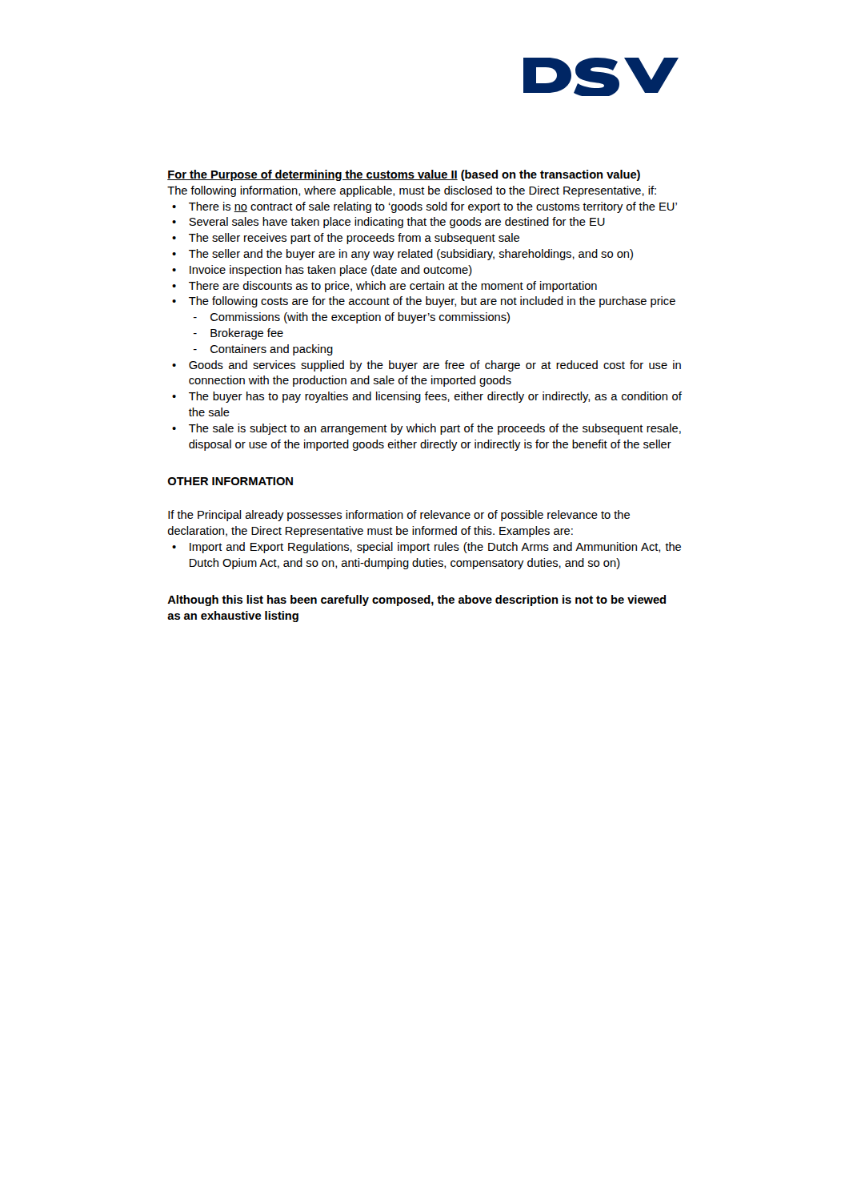For the Purpose of determining the customs value II (based on the transaction value)
The following information, where applicable, must be disclosed to the Direct Representative, if:
There is no contract of sale relating to ‘goods sold for export to the customs territory of the EU’
Several sales have taken place indicating that the goods are destined for the EU
The seller receives part of the proceeds from a subsequent sale
The seller and the buyer are in any way related (subsidiary, shareholdings, and so on)
Invoice inspection has taken place (date and outcome)
There are discounts as to price, which are certain at the moment of importation
The following costs are for the account of the buyer, but are not included in the purchase price
Commissions (with the exception of buyer’s commissions)
Brokerage fee
Containers and packing
Goods and services supplied by the buyer are free of charge or at reduced cost for use in connection with the production and sale of the imported goods
The buyer has to pay royalties and licensing fees, either directly or indirectly, as a condition of the sale
The sale is subject to an arrangement by which part of the proceeds of the subsequent resale, disposal or use of the imported goods either directly or indirectly is for the benefit of the seller
OTHER INFORMATION
If the Principal already possesses information of relevance or of possible relevance to the declaration, the Direct Representative must be informed of this. Examples are:
Import and Export Regulations, special import rules (the Dutch Arms and Ammunition Act, the Dutch Opium Act, and so on, anti-dumping duties, compensatory duties, and so on)
Although this list has been carefully composed, the above description is not to be viewed as an exhaustive listing